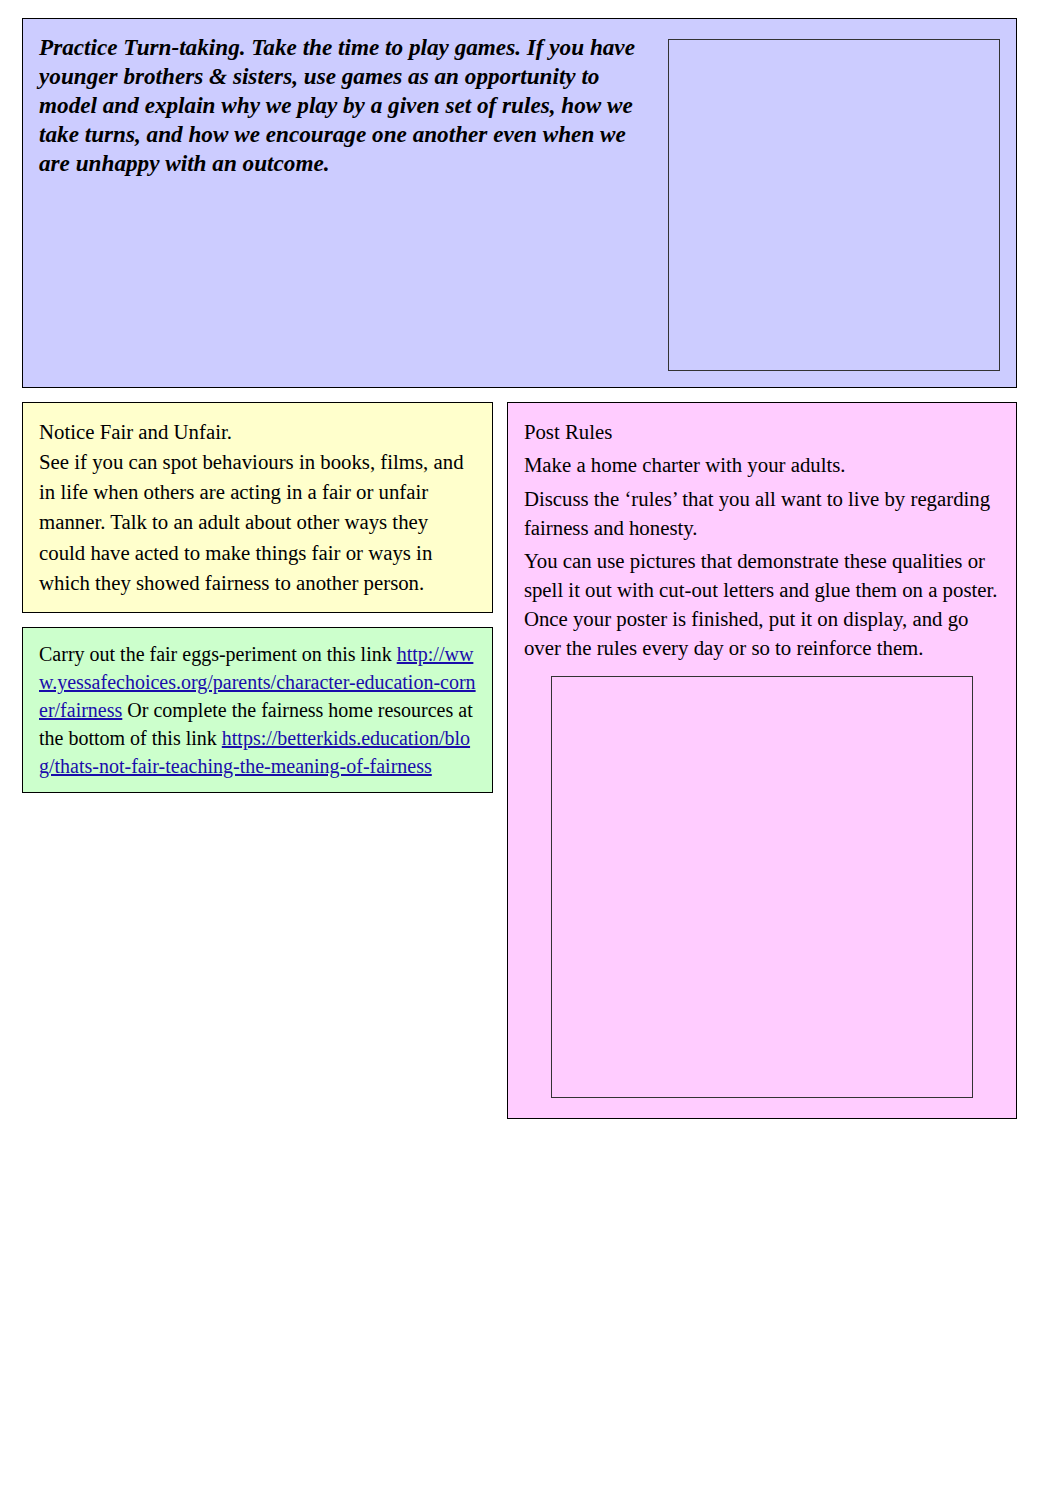Practice Turn-taking. Take the time to play games. If you have younger brothers & sisters, use games as an opportunity to model and explain why we play by a given set of rules, how we take turns, and how we encourage one another even when we are unhappy with an outcome.
Notice Fair and Unfair.
See if you can spot behaviours in books, films, and in life when others are acting in a fair or unfair manner. Talk to an adult about other ways they could have acted to make things fair or ways in which they showed fairness to another person.
Carry out the fair eggs-periment on this link http://www.yessafechoices.org/parents/character-education-corner/fairness Or complete the fairness home resources at the bottom of this link https://betterkids.education/blog/thats-not-fair-teaching-the-meaning-of-fairness
Post Rules
Make a home charter with your adults.
Discuss the ‘rules’ that you all want to live by regarding fairness and honesty.
You can use pictures that demonstrate these qualities or spell it out with cut-out letters and glue them on a poster. Once your poster is finished, put it on display, and go over the rules every day or so to reinforce them.